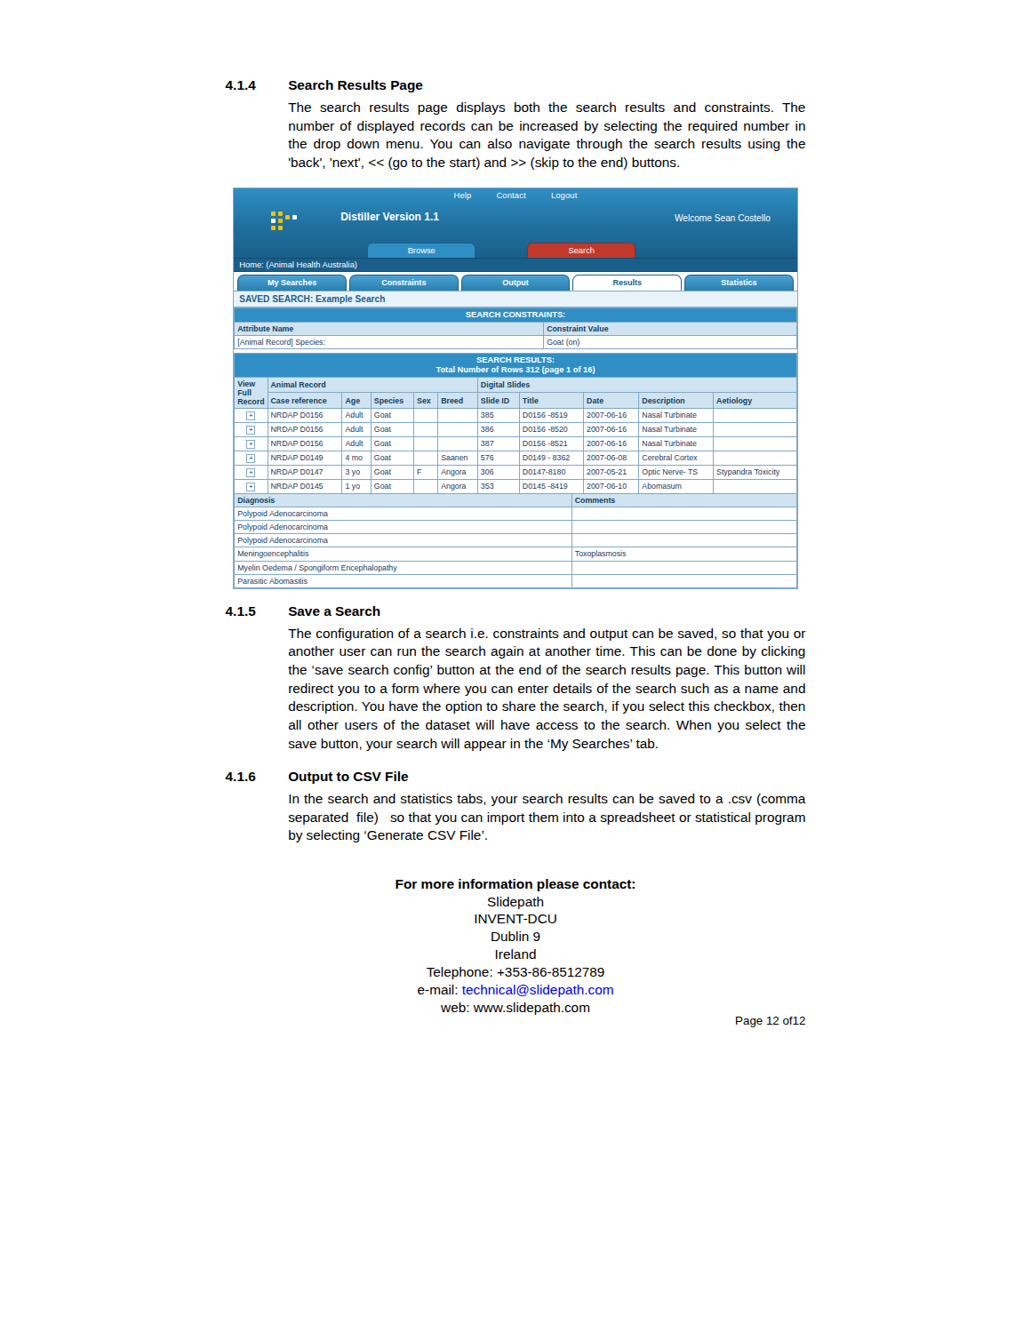4.1.4 Search Results Page
The search results page displays both the search results and constraints. The number of displayed records can be increased by selecting the required number in the drop down menu. You can also navigate through the search results using the 'back', 'next', << (go to the start) and >> (skip to the end) buttons.
Help Contact Logout
Distiller Version 1.1
Welcome Sean Costello
Browse
Search
Home: (Animal Health Australia)
My Searches
Constraints
Output
Results
Statistics
SAVED SEARCH: Example Search
| SEARCH CONSTRAINTS: |
| Attribute Name | Constraint Value |
| [Animal Record] Species: | Goat (on) |
| SEARCH RESULTS: Total Number of Rows 312 (page 1 of 16) |
| View Full Record | Animal Record | Digital Slides |
| Case reference | Age | Species | Sex | Breed | Slide ID | Title | Date | Description | Aetiology |
| + | NRDAP D0156 | Adult | Goat | | | 385 | D0156 -8519 | 2007-06-16 | Nasal Turbinate | |
| + | NRDAP D0156 | Adult | Goat | | | 386 | D0156 -8520 | 2007-06-16 | Nasal Turbinate | |
| + | NRDAP D0156 | Adult | Goat | | | 387 | D0156 -8521 | 2007-06-16 | Nasal Turbinate | |
| + | NRDAP D0149 | 4 mo | Goat | | Saanen | 576 | D0149 - 8362 | 2007-06-08 | Cerebral Cortex | |
| + | NRDAP D0147 | 3 yo | Goat | F | Angora | 306 | D0147-8180 | 2007-05-21 | Optic Nerve- TS | Stypandra Toxicity |
| + | NRDAP D0145 | 1 yo | Goat | | Angora | 353 | D0145 -8419 | 2007-06-10 | Abomasum | |
| Diagnosis | Comments |
| --- | --- |
| Polypoid Adenocarcinoma | |
| Polypoid Adenocarcinoma | |
| Polypoid Adenocarcinoma | |
| Meningoencephalitis | Toxoplasmosis |
| Myelin Oedema / Spongiform Encephalopathy | |
| Parasitic Abomasitis | |
4.1.5 Save a Search
The configuration of a search i.e. constraints and output can be saved, so that you or another user can run the search again at another time. This can be done by clicking the ‘save search config’ button at the end of the search results page. This button will redirect you to a form where you can enter details of the search such as a name and description. You have the option to share the search, if you select this checkbox, then all other users of the dataset will have access to the search. When you select the save button, your search will appear in the ‘My Searches’ tab.
4.1.6 Output to CSV File
In the search and statistics tabs, your search results can be saved to a .csv (comma separated file) so that you can import them into a spreadsheet or statistical program by selecting ‘Generate CSV File’.
For more information please contact:
Slidepath
INVENT-DCU
Dublin 9
Ireland
Telephone: +353-86-8512789
e-mail: technical@slidepath.com
web: www.slidepath.com
Page 12 of12